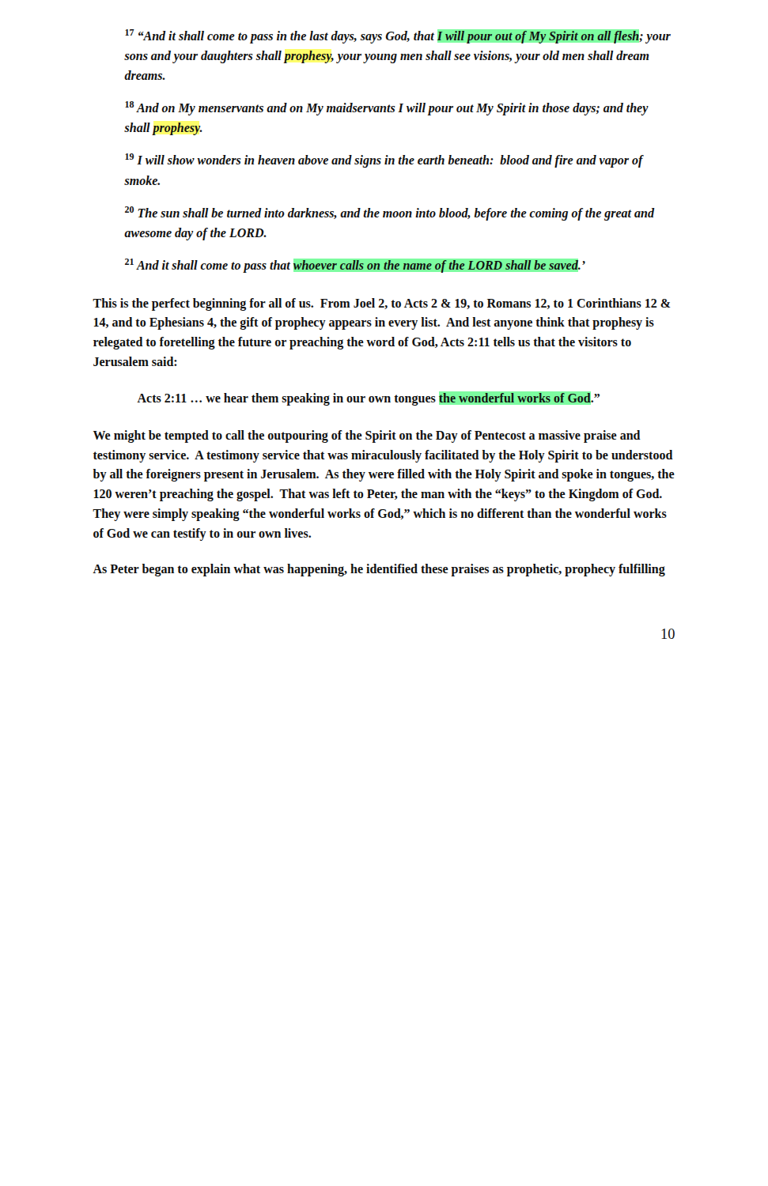17 “And it shall come to pass in the last days, says God, that I will pour out of My Spirit on all flesh; your sons and your daughters shall prophesy, your young men shall see visions, your old men shall dream dreams.
18 And on My menservants and on My maidservants I will pour out My Spirit in those days; and they shall prophesy.
19 I will show wonders in heaven above and signs in the earth beneath: blood and fire and vapor of smoke.
20 The sun shall be turned into darkness, and the moon into blood, before the coming of the great and awesome day of the LORD.
21 And it shall come to pass that whoever calls on the name of the LORD shall be saved.’
This is the perfect beginning for all of us. From Joel 2, to Acts 2 & 19, to Romans 12, to 1 Corinthians 12 & 14, and to Ephesians 4, the gift of prophecy appears in every list. And lest anyone think that prophesy is relegated to foretelling the future or preaching the word of God, Acts 2:11 tells us that the visitors to Jerusalem said:
Acts 2:11 … we hear them speaking in our own tongues the wonderful works of God.”
We might be tempted to call the outpouring of the Spirit on the Day of Pentecost a massive praise and testimony service. A testimony service that was miraculously facilitated by the Holy Spirit to be understood by all the foreigners present in Jerusalem. As they were filled with the Holy Spirit and spoke in tongues, the 120 weren’t preaching the gospel. That was left to Peter, the man with the “keys” to the Kingdom of God. They were simply speaking “the wonderful works of God,” which is no different than the wonderful works of God we can testify to in our own lives.
As Peter began to explain what was happening, he identified these praises as prophetic, prophecy fulfilling
10